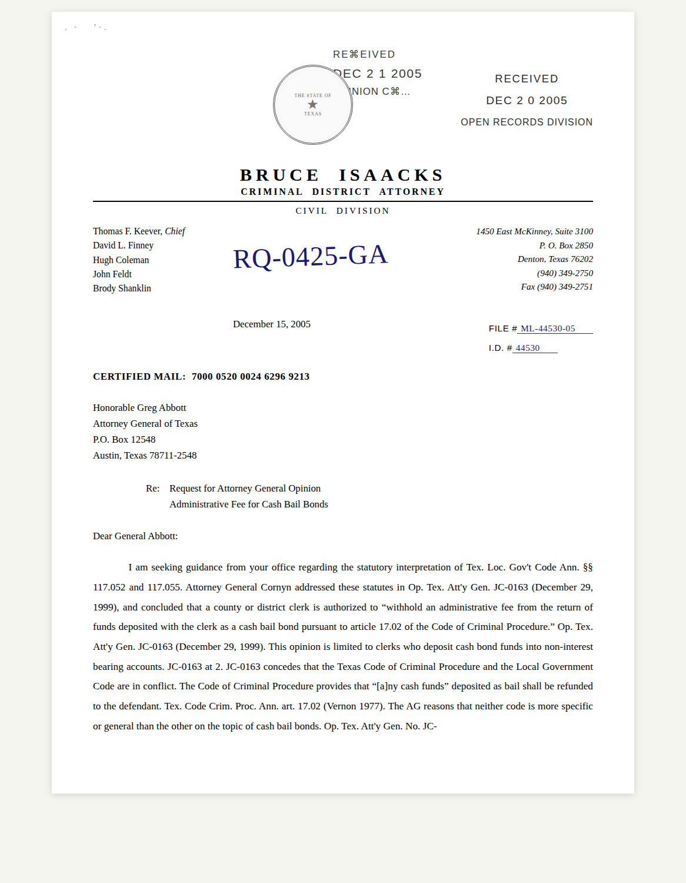. · ʼ·.
RE⌘EIVED
DEC 2 1 2005
OPINION C⌘…
RECEIVED
DEC 2 0 2005
OPEN RECORDS DIVISION
THE STATE OF
★
TEXAS
BRUCE ISAACKS
CRIMINAL DISTRICT ATTORNEY
CIVIL DIVISION
Thomas F. Keever, Chief
David L. Finney
Hugh Coleman
John Feldt
Brody Shanklin
RQ-0425-GA
1450 East McKinney, Suite 3100
P. O. Box 2850
Denton, Texas 76202
(940) 349-2750
Fax (940) 349-2751
December 15, 2005
FILE #ML-44530-05
I.D. #44530
CERTIFIED MAIL: 7000 0520 0024 6296 9213
Honorable Greg Abbott
Attorney General of Texas
P.O. Box 12548
Austin, Texas 78711-2548
Re: Request for Attorney General Opinion
Administrative Fee for Cash Bail Bonds
Dear General Abbott:
I am seeking guidance from your office regarding the statutory interpretation of Tex. Loc. Gov't Code Ann. §§ 117.052 and 117.055. Attorney General Cornyn addressed these statutes in Op. Tex. Att'y Gen. JC-0163 (December 29, 1999), and concluded that a county or district clerk is authorized to “withhold an administrative fee from the return of funds deposited with the clerk as a cash bail bond pursuant to article 17.02 of the Code of Criminal Procedure.” Op. Tex. Att'y Gen. JC-0163 (December 29, 1999). This opinion is limited to clerks who deposit cash bond funds into non-interest bearing accounts. JC-0163 at 2. JC-0163 concedes that the Texas Code of Criminal Procedure and the Local Government Code are in conflict. The Code of Criminal Procedure provides that “[a]ny cash funds” deposited as bail shall be refunded to the defendant. Tex. Code Crim. Proc. Ann. art. 17.02 (Vernon 1977). The AG reasons that neither code is more specific or general than the other on the topic of cash bail bonds. Op. Tex. Att'y Gen. No. JC-